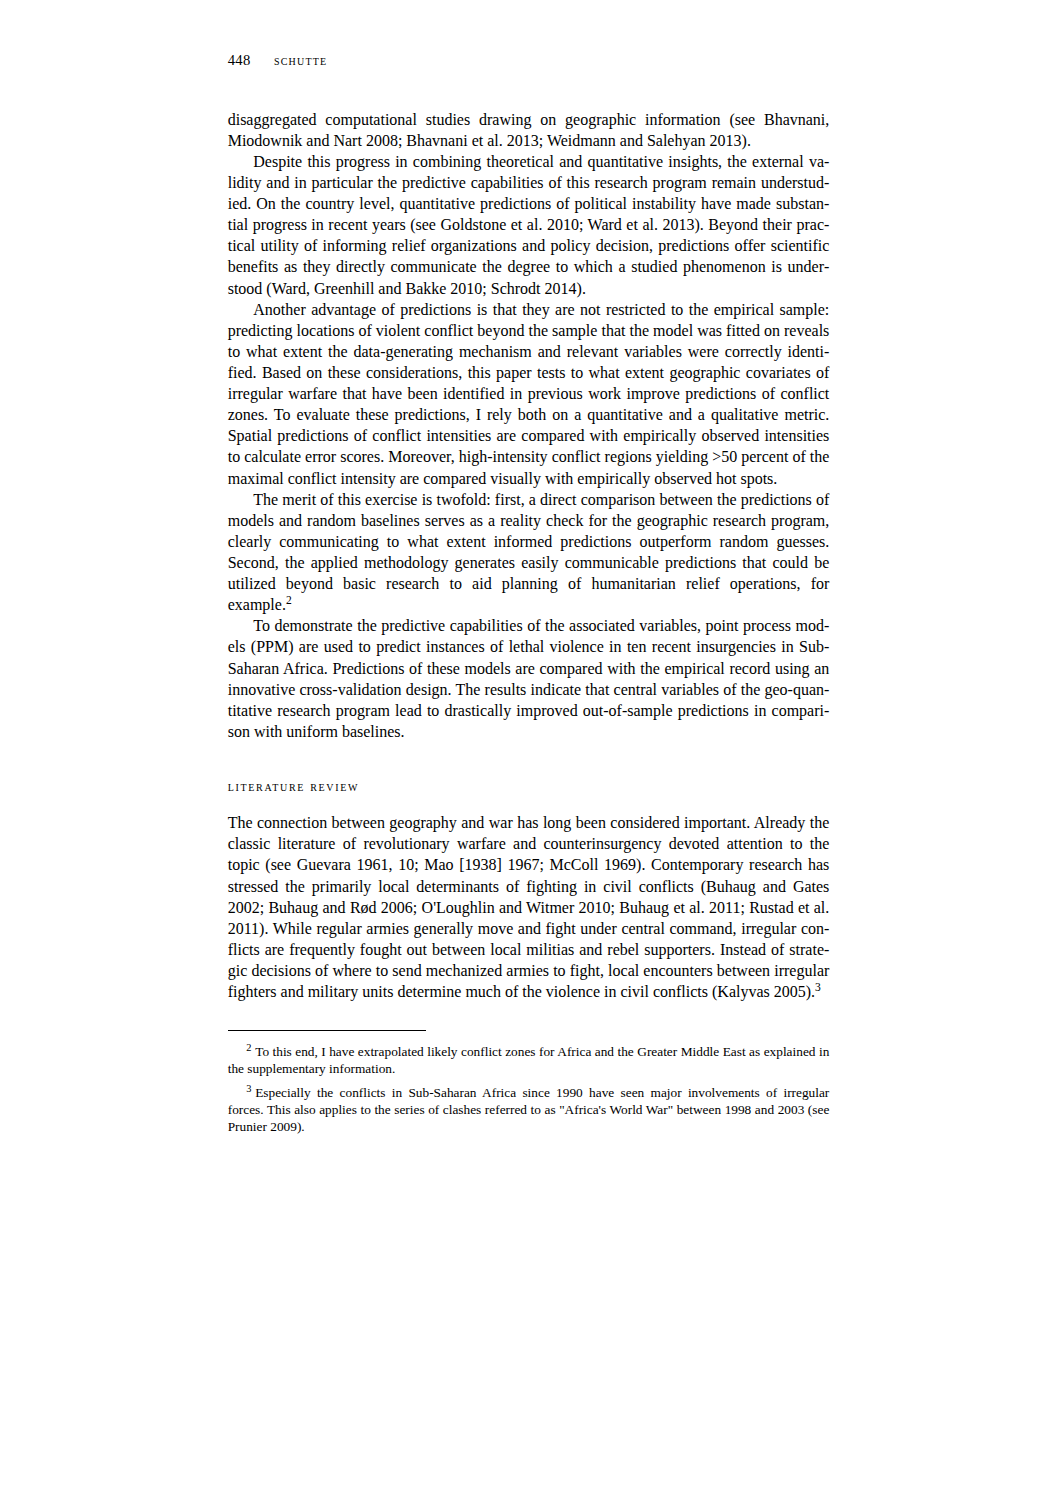448 schutte
disaggregated computational studies drawing on geographic information (see Bhavnani, Miodownik and Nart 2008; Bhavnani et al. 2013; Weidmann and Salehyan 2013).
Despite this progress in combining theoretical and quantitative insights, the external validity and in particular the predictive capabilities of this research program remain understudied. On the country level, quantitative predictions of political instability have made substantial progress in recent years (see Goldstone et al. 2010; Ward et al. 2013). Beyond their practical utility of informing relief organizations and policy decision, predictions offer scientific benefits as they directly communicate the degree to which a studied phenomenon is understood (Ward, Greenhill and Bakke 2010; Schrodt 2014).
Another advantage of predictions is that they are not restricted to the empirical sample: predicting locations of violent conflict beyond the sample that the model was fitted on reveals to what extent the data-generating mechanism and relevant variables were correctly identified. Based on these considerations, this paper tests to what extent geographic covariates of irregular warfare that have been identified in previous work improve predictions of conflict zones. To evaluate these predictions, I rely both on a quantitative and a qualitative metric. Spatial predictions of conflict intensities are compared with empirically observed intensities to calculate error scores. Moreover, high-intensity conflict regions yielding >50 percent of the maximal conflict intensity are compared visually with empirically observed hot spots.
The merit of this exercise is twofold: first, a direct comparison between the predictions of models and random baselines serves as a reality check for the geographic research program, clearly communicating to what extent informed predictions outperform random guesses. Second, the applied methodology generates easily communicable predictions that could be utilized beyond basic research to aid planning of humanitarian relief operations, for example.2
To demonstrate the predictive capabilities of the associated variables, point process models (PPM) are used to predict instances of lethal violence in ten recent insurgencies in Sub-Saharan Africa. Predictions of these models are compared with the empirical record using an innovative cross-validation design. The results indicate that central variables of the geo-quantitative research program lead to drastically improved out-of-sample predictions in comparison with uniform baselines.
literature review
The connection between geography and war has long been considered important. Already the classic literature of revolutionary warfare and counterinsurgency devoted attention to the topic (see Guevara 1961, 10; Mao [1938] 1967; McColl 1969). Contemporary research has stressed the primarily local determinants of fighting in civil conflicts (Buhaug and Gates 2002; Buhaug and Rød 2006; O'Loughlin and Witmer 2010; Buhaug et al. 2011; Rustad et al. 2011). While regular armies generally move and fight under central command, irregular conflicts are frequently fought out between local militias and rebel supporters. Instead of strategic decisions of where to send mechanized armies to fight, local encounters between irregular fighters and military units determine much of the violence in civil conflicts (Kalyvas 2005).3
2 To this end, I have extrapolated likely conflict zones for Africa and the Greater Middle East as explained in the supplementary information.
3 Especially the conflicts in Sub-Saharan Africa since 1990 have seen major involvements of irregular forces. This also applies to the series of clashes referred to as "Africa's World War" between 1998 and 2003 (see Prunier 2009).